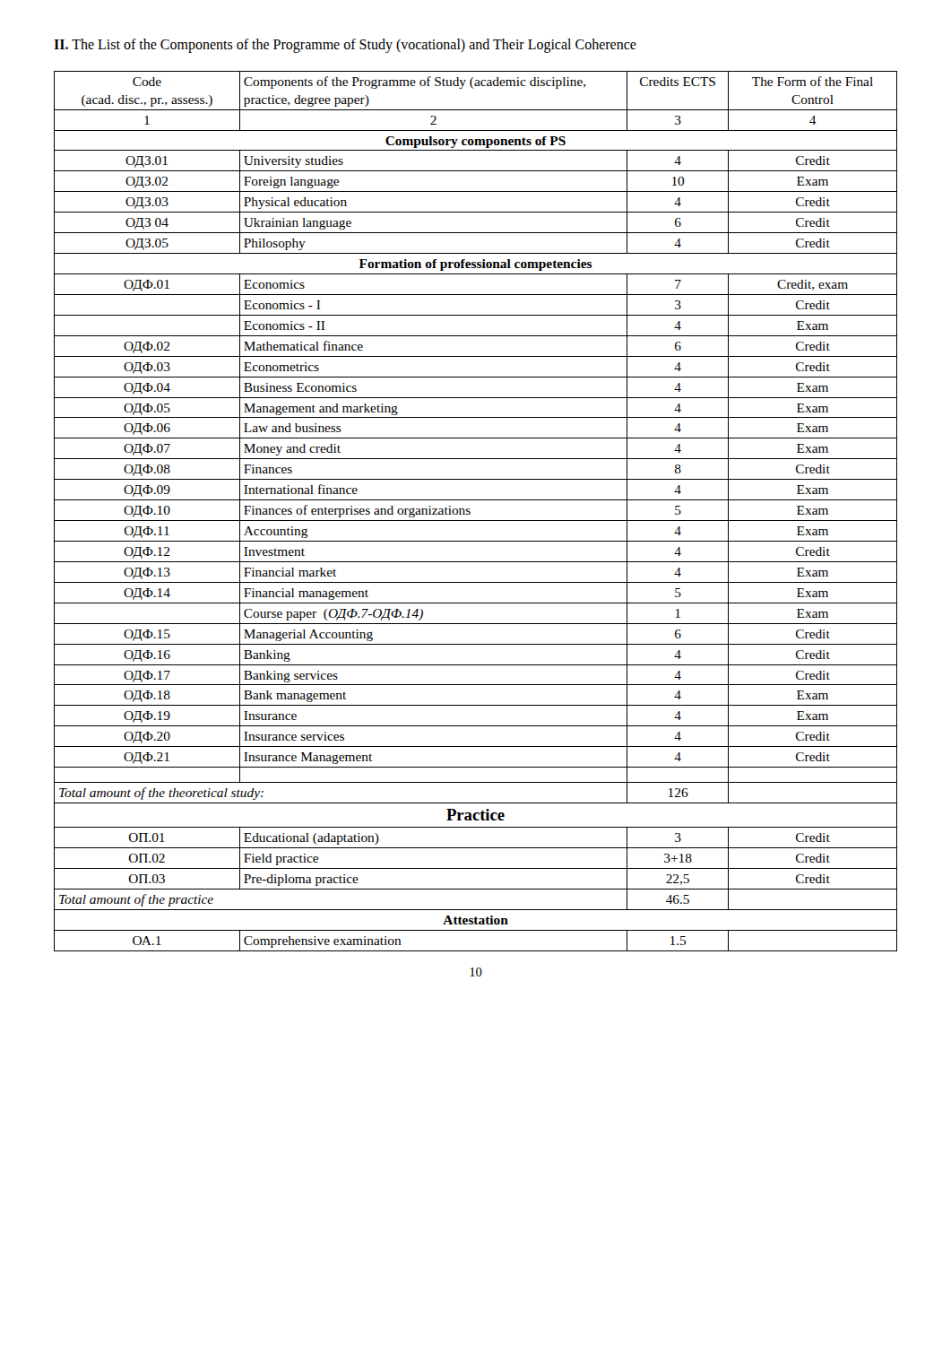II. The List of the Components of the Programme of Study (vocational) and Their Logical Coherence
| Code (acad. disc., pr., assess.) | Components of the Programme of Study (academic discipline, practice, degree paper) | Credits ECTS | The Form of the Final Control |
| 1 | 2 | 3 | 4 |
| Compulsory components of PS |
| ОДЗ.01 | University studies | 4 | Credit |
| ОДЗ.02 | Foreign language | 10 | Exam |
| ОДЗ.03 | Physical education | 4 | Credit |
| ОДЗ 04 | Ukrainian language | 6 | Credit |
| ОДЗ.05 | Philosophy | 4 | Credit |
| Formation of professional competencies |
| ОДФ.01 | Economics | 7 | Credit, exam |
| | Economics - I | 3 | Credit |
| | Economics - II | 4 | Exam |
| ОДФ.02 | Mathematical finance | 6 | Credit |
| ОДФ.03 | Econometrics | 4 | Credit |
| ОДФ.04 | Business Economics | 4 | Exam |
| ОДФ.05 | Management and marketing | 4 | Exam |
| ОДФ.06 | Law and business | 4 | Exam |
| ОДФ.07 | Money and credit | 4 | Exam |
| ОДФ.08 | Finances | 8 | Credit |
| ОДФ.09 | International finance | 4 | Exam |
| ОДФ.10 | Finances of enterprises and organizations | 5 | Exam |
| ОДФ.11 | Accounting | 4 | Exam |
| ОДФ.12 | Investment | 4 | Credit |
| ОДФ.13 | Financial market | 4 | Exam |
| ОДФ.14 | Financial management | 5 | Exam |
| | Course paper ( ОДФ.7-ОДФ.14) | 1 | Exam |
| ОДФ.15 | Managerial Accounting | 6 | Credit |
| ОДФ.16 | Banking | 4 | Credit |
| ОДФ.17 | Banking services | 4 | Credit |
| ОДФ.18 | Bank management | 4 | Exam |
| ОДФ.19 | Insurance | 4 | Exam |
| ОДФ.20 | Insurance services | 4 | Credit |
| ОДФ.21 | Insurance Management | 4 | Credit |
| Total amount of the theoretical study: | 126 | |
| Practice |
| ОП.01 | Educational (adaptation) | 3 | Credit |
| ОП.02 | Field practice | 3+18 | Credit |
| ОП.03 | Pre-diploma practice | 22,5 | Credit |
| Total amount of the practice | 46.5 | |
| Attestation |
| ОА.1 | Comprehensive examination | 1.5 | |
10